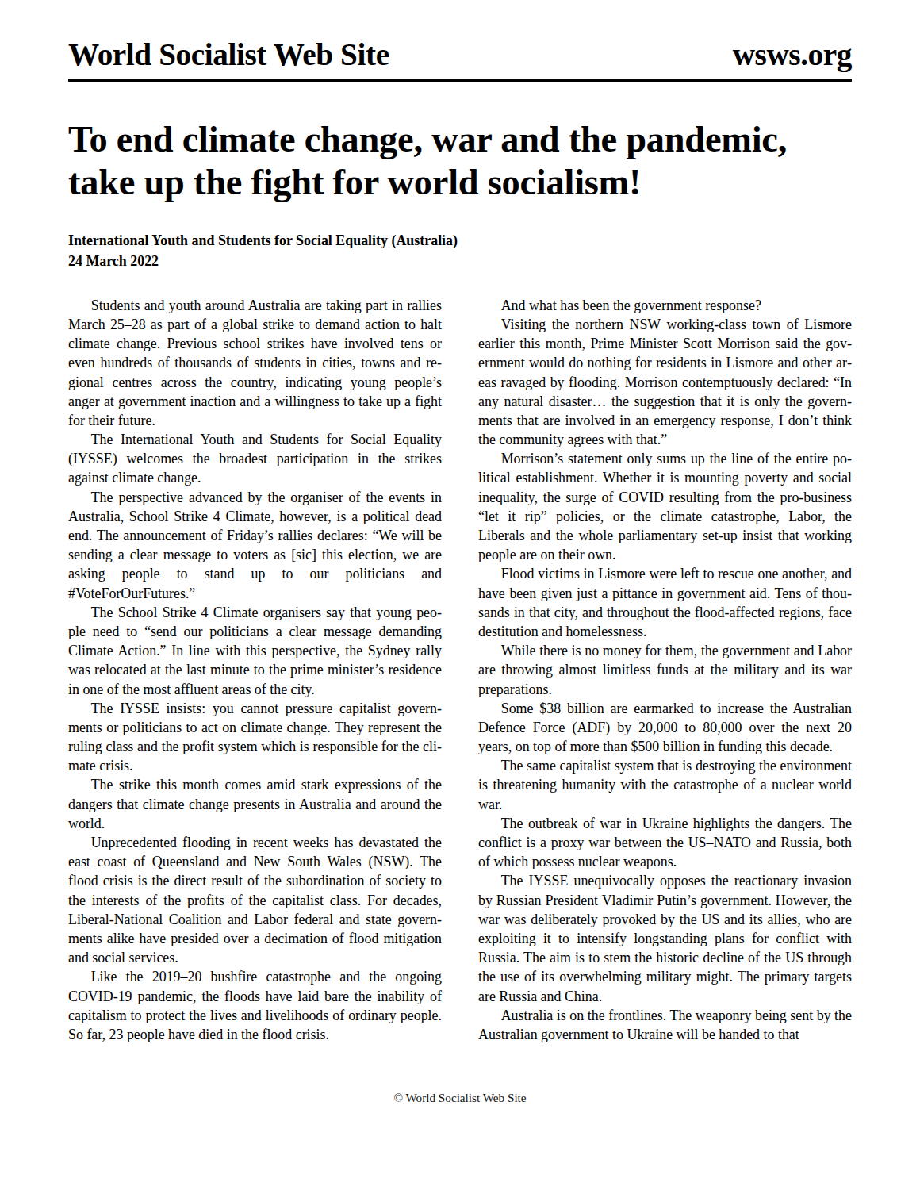World Socialist Web Site
wsws.org
To end climate change, war and the pandemic, take up the fight for world socialism!
International Youth and Students for Social Equality (Australia) 24 March 2022
Students and youth around Australia are taking part in rallies March 25–28 as part of a global strike to demand action to halt climate change. Previous school strikes have involved tens or even hundreds of thousands of students in cities, towns and regional centres across the country, indicating young people’s anger at government inaction and a willingness to take up a fight for their future.
The International Youth and Students for Social Equality (IYSSE) welcomes the broadest participation in the strikes against climate change.
The perspective advanced by the organiser of the events in Australia, School Strike 4 Climate, however, is a political dead end. The announcement of Friday’s rallies declares: “We will be sending a clear message to voters as [sic] this election, we are asking people to stand up to our politicians and #VoteForOurFutures.”
The School Strike 4 Climate organisers say that young people need to “send our politicians a clear message demanding Climate Action.” In line with this perspective, the Sydney rally was relocated at the last minute to the prime minister’s residence in one of the most affluent areas of the city.
The IYSSE insists: you cannot pressure capitalist governments or politicians to act on climate change. They represent the ruling class and the profit system which is responsible for the climate crisis.
The strike this month comes amid stark expressions of the dangers that climate change presents in Australia and around the world.
Unprecedented flooding in recent weeks has devastated the east coast of Queensland and New South Wales (NSW). The flood crisis is the direct result of the subordination of society to the interests of the profits of the capitalist class. For decades, Liberal-National Coalition and Labor federal and state governments alike have presided over a decimation of flood mitigation and social services.
Like the 2019–20 bushfire catastrophe and the ongoing COVID-19 pandemic, the floods have laid bare the inability of capitalism to protect the lives and livelihoods of ordinary people. So far, 23 people have died in the flood crisis.
And what has been the government response?
Visiting the northern NSW working-class town of Lismore earlier this month, Prime Minister Scott Morrison said the government would do nothing for residents in Lismore and other areas ravaged by flooding. Morrison contemptuously declared: “In any natural disaster… the suggestion that it is only the governments that are involved in an emergency response, I don’t think the community agrees with that.”
Morrison’s statement only sums up the line of the entire political establishment. Whether it is mounting poverty and social inequality, the surge of COVID resulting from the pro-business “let it rip” policies, or the climate catastrophe, Labor, the Liberals and the whole parliamentary set-up insist that working people are on their own.
Flood victims in Lismore were left to rescue one another, and have been given just a pittance in government aid. Tens of thousands in that city, and throughout the flood-affected regions, face destitution and homelessness.
While there is no money for them, the government and Labor are throwing almost limitless funds at the military and its war preparations.
Some $38 billion are earmarked to increase the Australian Defence Force (ADF) by 20,000 to 80,000 over the next 20 years, on top of more than $500 billion in funding this decade.
The same capitalist system that is destroying the environment is threatening humanity with the catastrophe of a nuclear world war.
The outbreak of war in Ukraine highlights the dangers. The conflict is a proxy war between the US–NATO and Russia, both of which possess nuclear weapons.
The IYSSE unequivocally opposes the reactionary invasion by Russian President Vladimir Putin’s government. However, the war was deliberately provoked by the US and its allies, who are exploiting it to intensify longstanding plans for conflict with Russia. The aim is to stem the historic decline of the US through the use of its overwhelming military might. The primary targets are Russia and China.
Australia is on the frontlines. The weaponry being sent by the Australian government to Ukraine will be handed to that
© World Socialist Web Site